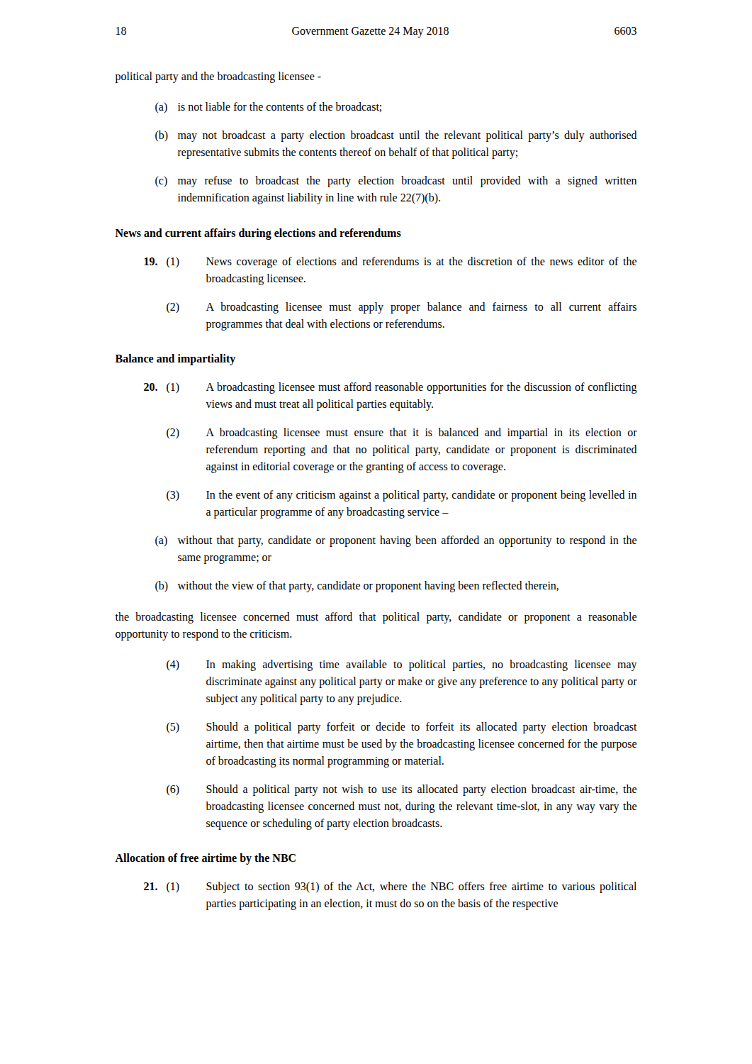18 Government Gazette 24 May 2018 6603
political party and the broadcasting licensee -
(a) is not liable for the contents of the broadcast;
(b) may not broadcast a party election broadcast until the relevant political party’s duly authorised representative submits the contents thereof on behalf of that political party;
(c) may refuse to broadcast the party election broadcast until provided with a signed written indemnification against liability in line with rule 22(7)(b).
News and current affairs during elections and referendums
19. (1) News coverage of elections and referendums is at the discretion of the news editor of the broadcasting licensee.
(2) A broadcasting licensee must apply proper balance and fairness to all current affairs programmes that deal with elections or referendums.
Balance and impartiality
20. (1) A broadcasting licensee must afford reasonable opportunities for the discussion of conflicting views and must treat all political parties equitably.
(2) A broadcasting licensee must ensure that it is balanced and impartial in its election or referendum reporting and that no political party, candidate or proponent is discriminated against in editorial coverage or the granting of access to coverage.
(3) In the event of any criticism against a political party, candidate or proponent being levelled in a particular programme of any broadcasting service –
(a) without that party, candidate or proponent having been afforded an opportunity to respond in the same programme; or
(b) without the view of that party, candidate or proponent having been reflected therein,
the broadcasting licensee concerned must afford that political party, candidate or proponent a reasonable opportunity to respond to the criticism.
(4) In making advertising time available to political parties, no broadcasting licensee may discriminate against any political party or make or give any preference to any political party or subject any political party to any prejudice.
(5) Should a political party forfeit or decide to forfeit its allocated party election broadcast airtime, then that airtime must be used by the broadcasting licensee concerned for the purpose of broadcasting its normal programming or material.
(6) Should a political party not wish to use its allocated party election broadcast air-time, the broadcasting licensee concerned must not, during the relevant time-slot, in any way vary the sequence or scheduling of party election broadcasts.
Allocation of free airtime by the NBC
21. (1) Subject to section 93(1) of the Act, where the NBC offers free airtime to various political parties participating in an election, it must do so on the basis of the respective